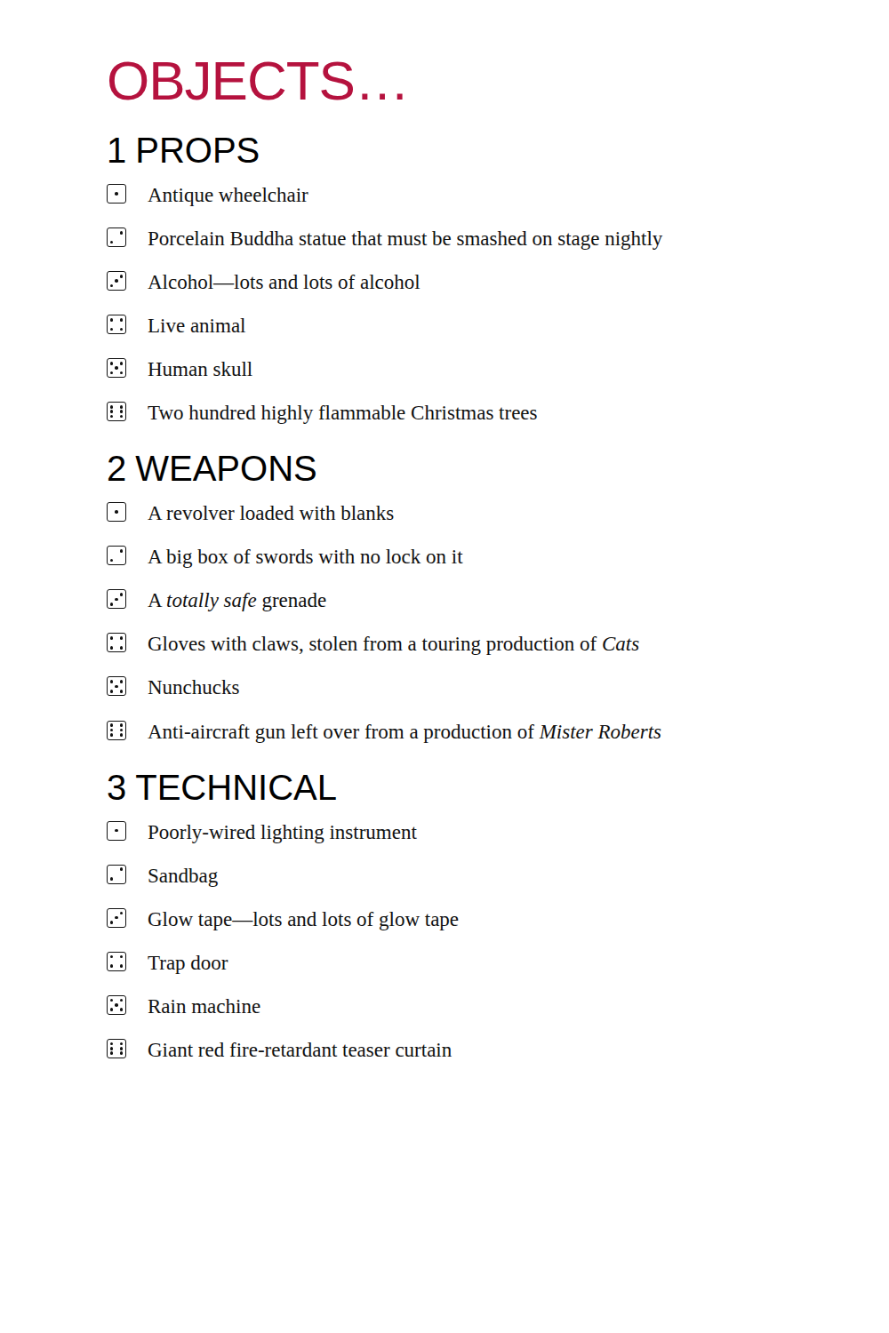Objects…
1 Props
Antique wheelchair
Porcelain Buddha statue that must be smashed on stage nightly
Alcohol—lots and lots of alcohol
Live animal
Human skull
Two hundred highly flammable Christmas trees
2 Weapons
A revolver loaded with blanks
A big box of swords with no lock on it
A totally safe grenade
Gloves with claws, stolen from a touring production of Cats
Nunchucks
Anti-aircraft gun left over from a production of Mister Roberts
3 Technical
Poorly-wired lighting instrument
Sandbag
Glow tape—lots and lots of glow tape
Trap door
Rain machine
Giant red fire-retardant teaser curtain